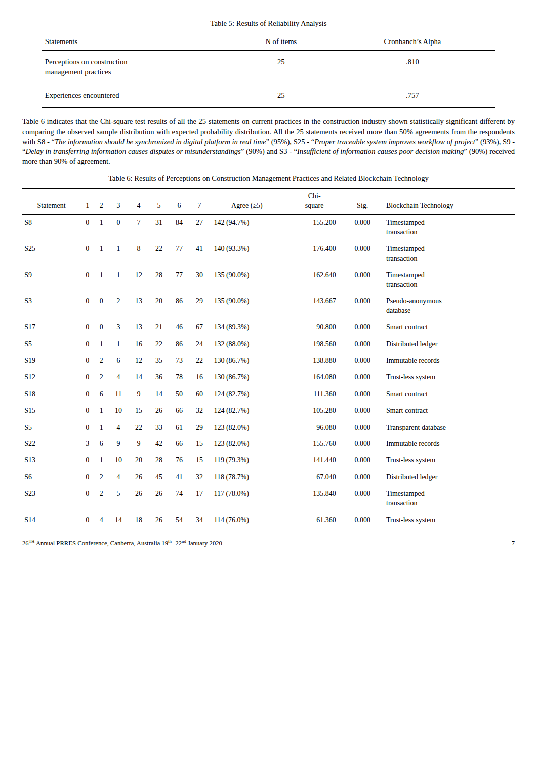Table 5: Results of Reliability Analysis
| Statements | N of items | Cronbanch’s Alpha |
| --- | --- | --- |
| Perceptions on construction management practices | 25 | .810 |
| Experiences encountered | 25 | .757 |
Table 6 indicates that the Chi-square test results of all the 25 statements on current practices in the construction industry shown statistically significant different by comparing the observed sample distribution with expected probability distribution. All the 25 statements received more than 50% agreements from the respondents with S8 - “The information should be synchronized in digital platform in real time” (95%), S25 - “Proper traceable system improves workflow of project” (93%), S9 - “Delay in transferring information causes disputes or misunderstandings” (90%) and S3 - “Insufficient of information causes poor decision making” (90%) received more than 90% of agreement.
Table 6: Results of Perceptions on Construction Management Practices and Related Blockchain Technology
| Statement | 1 | 2 | 3 | 4 | 5 | 6 | 7 | Agree (≥5) | Chi- square | Sig. | Blockchain Technology |
| --- | --- | --- | --- | --- | --- | --- | --- | --- | --- | --- | --- |
| S8 | 0 | 1 | 0 | 7 | 31 | 84 | 27 | 142 (94.7%) | 155.200 | 0.000 | Timestamped transaction |
| S25 | 0 | 1 | 1 | 8 | 22 | 77 | 41 | 140 (93.3%) | 176.400 | 0.000 | Timestamped transaction |
| S9 | 0 | 1 | 1 | 12 | 28 | 77 | 30 | 135 (90.0%) | 162.640 | 0.000 | Timestamped transaction |
| S3 | 0 | 0 | 2 | 13 | 20 | 86 | 29 | 135 (90.0%) | 143.667 | 0.000 | Pseudo-anonymous database |
| S17 | 0 | 0 | 3 | 13 | 21 | 46 | 67 | 134 (89.3%) | 90.800 | 0.000 | Smart contract |
| S5 | 0 | 1 | 1 | 16 | 22 | 86 | 24 | 132 (88.0%) | 198.560 | 0.000 | Distributed ledger |
| S19 | 0 | 2 | 6 | 12 | 35 | 73 | 22 | 130 (86.7%) | 138.880 | 0.000 | Immutable records |
| S12 | 0 | 2 | 4 | 14 | 36 | 78 | 16 | 130 (86.7%) | 164.080 | 0.000 | Trust-less system |
| S18 | 0 | 6 | 11 | 9 | 14 | 50 | 60 | 124 (82.7%) | 111.360 | 0.000 | Smart contract |
| S15 | 0 | 1 | 10 | 15 | 26 | 66 | 32 | 124 (82.7%) | 105.280 | 0.000 | Smart contract |
| S5 | 0 | 1 | 4 | 22 | 33 | 61 | 29 | 123 (82.0%) | 96.080 | 0.000 | Transparent database |
| S22 | 3 | 6 | 9 | 9 | 42 | 66 | 15 | 123 (82.0%) | 155.760 | 0.000 | Immutable records |
| S13 | 0 | 1 | 10 | 20 | 28 | 76 | 15 | 119 (79.3%) | 141.440 | 0.000 | Trust-less system |
| S6 | 0 | 2 | 4 | 26 | 45 | 41 | 32 | 118 (78.7%) | 67.040 | 0.000 | Distributed ledger |
| S23 | 0 | 2 | 5 | 26 | 26 | 74 | 17 | 117 (78.0%) | 135.840 | 0.000 | Timestamped transaction |
| S14 | 0 | 4 | 14 | 18 | 26 | 54 | 34 | 114 (76.0%) | 61.360 | 0.000 | Trust-less system |
26TH Annual PRRES Conference, Canberra, Australia 19th -22nd January 2020
7